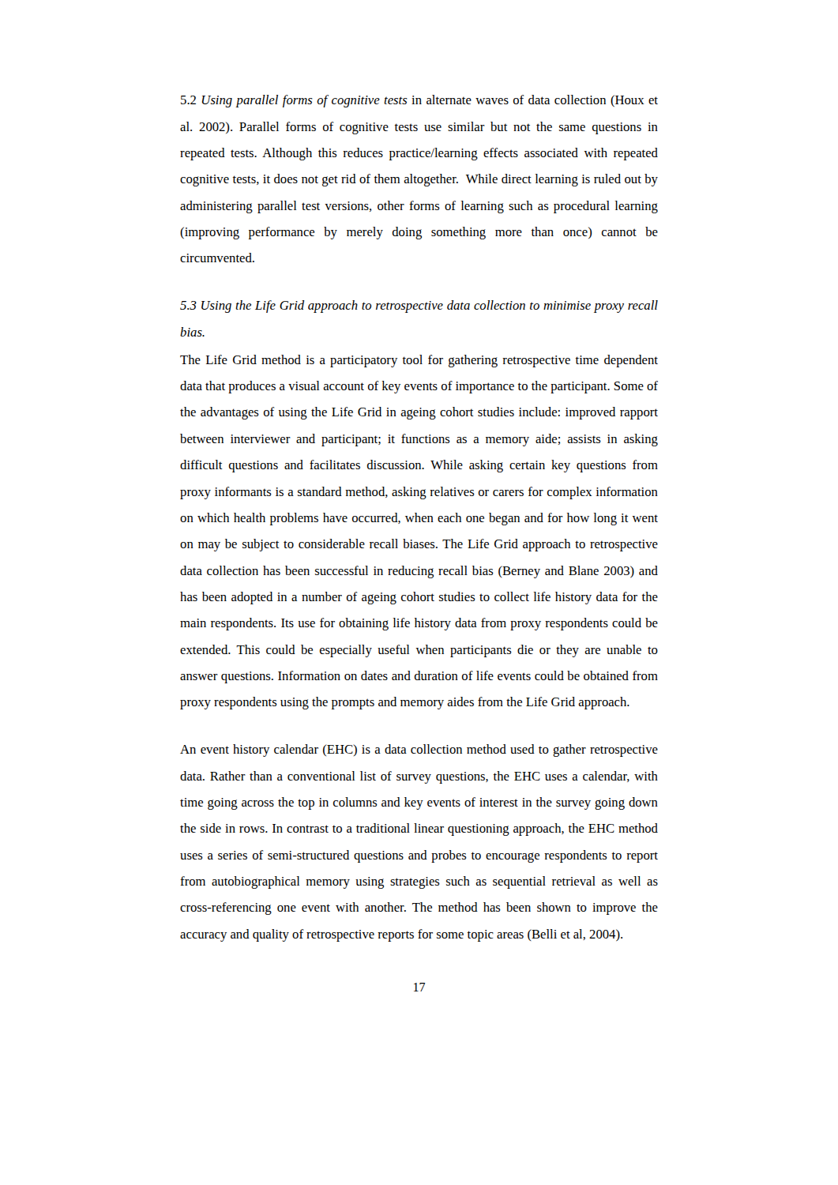5.2 Using parallel forms of cognitive tests in alternate waves of data collection (Houx et al. 2002). Parallel forms of cognitive tests use similar but not the same questions in repeated tests. Although this reduces practice/learning effects associated with repeated cognitive tests, it does not get rid of them altogether. While direct learning is ruled out by administering parallel test versions, other forms of learning such as procedural learning (improving performance by merely doing something more than once) cannot be circumvented.
5.3 Using the Life Grid approach to retrospective data collection to minimise proxy recall bias.
The Life Grid method is a participatory tool for gathering retrospective time dependent data that produces a visual account of key events of importance to the participant. Some of the advantages of using the Life Grid in ageing cohort studies include: improved rapport between interviewer and participant; it functions as a memory aide; assists in asking difficult questions and facilitates discussion. While asking certain key questions from proxy informants is a standard method, asking relatives or carers for complex information on which health problems have occurred, when each one began and for how long it went on may be subject to considerable recall biases. The Life Grid approach to retrospective data collection has been successful in reducing recall bias (Berney and Blane 2003) and has been adopted in a number of ageing cohort studies to collect life history data for the main respondents. Its use for obtaining life history data from proxy respondents could be extended. This could be especially useful when participants die or they are unable to answer questions. Information on dates and duration of life events could be obtained from proxy respondents using the prompts and memory aides from the Life Grid approach.
An event history calendar (EHC) is a data collection method used to gather retrospective data. Rather than a conventional list of survey questions, the EHC uses a calendar, with time going across the top in columns and key events of interest in the survey going down the side in rows. In contrast to a traditional linear questioning approach, the EHC method uses a series of semi-structured questions and probes to encourage respondents to report from autobiographical memory using strategies such as sequential retrieval as well as cross-referencing one event with another. The method has been shown to improve the accuracy and quality of retrospective reports for some topic areas (Belli et al, 2004).
17